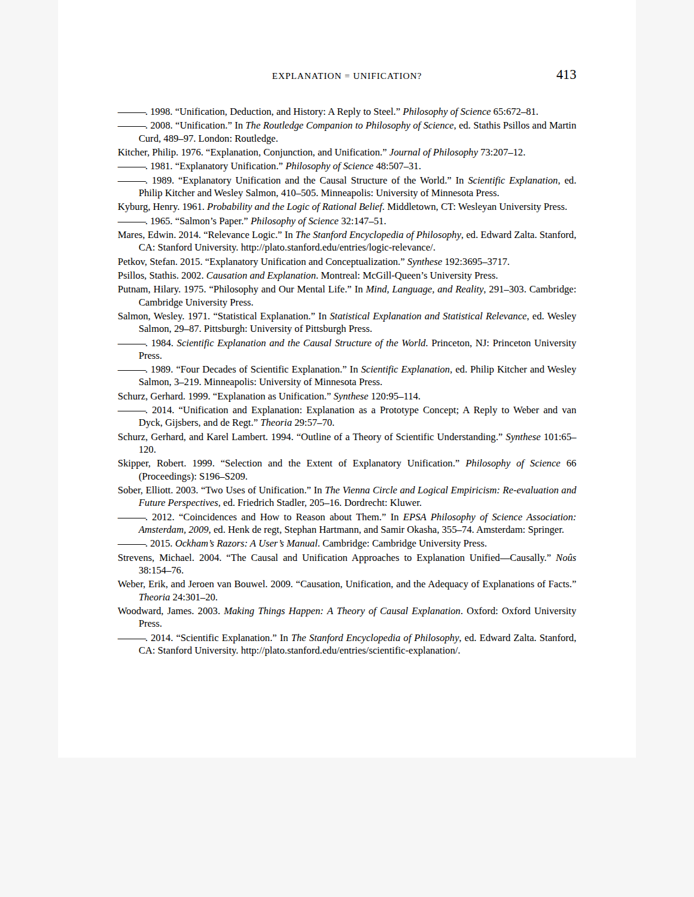Explanation = Unification? 413
———. 1998. “Unification, Deduction, and History: A Reply to Steel.” Philosophy of Science 65:672–81.
———. 2008. “Unification.” In The Routledge Companion to Philosophy of Science, ed. Stathis Psillos and Martin Curd, 489–97. London: Routledge.
Kitcher, Philip. 1976. “Explanation, Conjunction, and Unification.” Journal of Philosophy 73:207–12.
———. 1981. “Explanatory Unification.” Philosophy of Science 48:507–31.
———. 1989. “Explanatory Unification and the Causal Structure of the World.” In Scientific Explanation, ed. Philip Kitcher and Wesley Salmon, 410–505. Minneapolis: University of Minnesota Press.
Kyburg, Henry. 1961. Probability and the Logic of Rational Belief. Middletown, CT: Wesleyan University Press.
———. 1965. “Salmon’s Paper.” Philosophy of Science 32:147–51.
Mares, Edwin. 2014. “Relevance Logic.” In The Stanford Encyclopedia of Philosophy, ed. Edward Zalta. Stanford, CA: Stanford University. http://plato.stanford.edu/entries/logic-relevance/.
Petkov, Stefan. 2015. “Explanatory Unification and Conceptualization.” Synthese 192:3695–3717.
Psillos, Stathis. 2002. Causation and Explanation. Montreal: McGill-Queen’s University Press.
Putnam, Hilary. 1975. “Philosophy and Our Mental Life.” In Mind, Language, and Reality, 291–303. Cambridge: Cambridge University Press.
Salmon, Wesley. 1971. “Statistical Explanation.” In Statistical Explanation and Statistical Relevance, ed. Wesley Salmon, 29–87. Pittsburgh: University of Pittsburgh Press.
———. 1984. Scientific Explanation and the Causal Structure of the World. Princeton, NJ: Princeton University Press.
———. 1989. “Four Decades of Scientific Explanation.” In Scientific Explanation, ed. Philip Kitcher and Wesley Salmon, 3–219. Minneapolis: University of Minnesota Press.
Schurz, Gerhard. 1999. “Explanation as Unification.” Synthese 120:95–114.
———. 2014. “Unification and Explanation: Explanation as a Prototype Concept; A Reply to Weber and van Dyck, Gijsbers, and de Regt.” Theoria 29:57–70.
Schurz, Gerhard, and Karel Lambert. 1994. “Outline of a Theory of Scientific Understanding.” Synthese 101:65–120.
Skipper, Robert. 1999. “Selection and the Extent of Explanatory Unification.” Philosophy of Science 66 (Proceedings): S196–S209.
Sober, Elliott. 2003. “Two Uses of Unification.” In The Vienna Circle and Logical Empiricism: Re-evaluation and Future Perspectives, ed. Friedrich Stadler, 205–16. Dordrecht: Kluwer.
———. 2012. “Coincidences and How to Reason about Them.” In EPSA Philosophy of Science Association: Amsterdam, 2009, ed. Henk de regt, Stephan Hartmann, and Samir Okasha, 355–74. Amsterdam: Springer.
———. 2015. Ockham’s Razors: A User’s Manual. Cambridge: Cambridge University Press.
Strevens, Michael. 2004. “The Causal and Unification Approaches to Explanation Unified—Causally.” Noûs 38:154–76.
Weber, Erik, and Jeroen van Bouwel. 2009. “Causation, Unification, and the Adequacy of Explanations of Facts.” Theoria 24:301–20.
Woodward, James. 2003. Making Things Happen: A Theory of Causal Explanation. Oxford: Oxford University Press.
———. 2014. “Scientific Explanation.” In The Stanford Encyclopedia of Philosophy, ed. Edward Zalta. Stanford, CA: Stanford University. http://plato.stanford.edu/entries/scientific-explanation/.